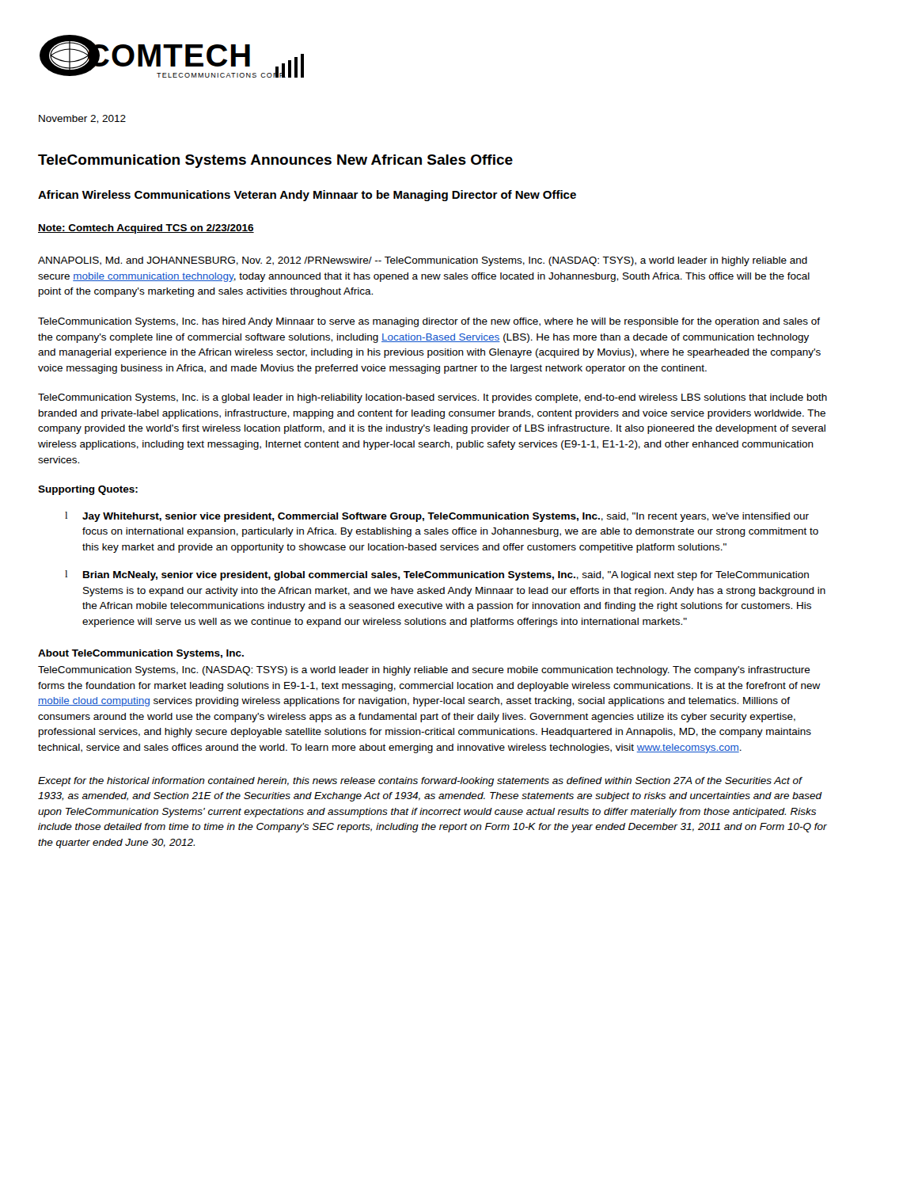COMTECH TELECOMMUNICATIONS CORP.
November 2, 2012
TeleCommunication Systems Announces New African Sales Office
African Wireless Communications Veteran Andy Minnaar to be Managing Director of New Office
Note: Comtech Acquired TCS on 2/23/2016
ANNAPOLIS, Md. and JOHANNESBURG, Nov. 2, 2012 /PRNewswire/ -- TeleCommunication Systems, Inc. (NASDAQ: TSYS), a world leader in highly reliable and secure mobile communication technology, today announced that it has opened a new sales office located in Johannesburg, South Africa. This office will be the focal point of the company's marketing and sales activities throughout Africa.
TeleCommunication Systems, Inc. has hired Andy Minnaar to serve as managing director of the new office, where he will be responsible for the operation and sales of the company's complete line of commercial software solutions, including Location-Based Services (LBS). He has more than a decade of communication technology and managerial experience in the African wireless sector, including in his previous position with Glenayre (acquired by Movius), where he spearheaded the company's voice messaging business in Africa, and made Movius the preferred voice messaging partner to the largest network operator on the continent.
TeleCommunication Systems, Inc. is a global leader in high-reliability location-based services. It provides complete, end-to-end wireless LBS solutions that include both branded and private-label applications, infrastructure, mapping and content for leading consumer brands, content providers and voice service providers worldwide. The company provided the world's first wireless location platform, and it is the industry's leading provider of LBS infrastructure. It also pioneered the development of several wireless applications, including text messaging, Internet content and hyper-local search, public safety services (E9-1-1, E1-1-2), and other enhanced communication services.
Supporting Quotes:
Jay Whitehurst, senior vice president, Commercial Software Group, TeleCommunication Systems, Inc., said, "In recent years, we've intensified our focus on international expansion, particularly in Africa. By establishing a sales office in Johannesburg, we are able to demonstrate our strong commitment to this key market and provide an opportunity to showcase our location-based services and offer customers competitive platform solutions."
Brian McNealy, senior vice president, global commercial sales, TeleCommunication Systems, Inc., said, "A logical next step for TeleCommunication Systems is to expand our activity into the African market, and we have asked Andy Minnaar to lead our efforts in that region. Andy has a strong background in the African mobile telecommunications industry and is a seasoned executive with a passion for innovation and finding the right solutions for customers. His experience will serve us well as we continue to expand our wireless solutions and platforms offerings into international markets."
About TeleCommunication Systems, Inc.
TeleCommunication Systems, Inc. (NASDAQ: TSYS) is a world leader in highly reliable and secure mobile communication technology. The company's infrastructure forms the foundation for market leading solutions in E9-1-1, text messaging, commercial location and deployable wireless communications. It is at the forefront of new mobile cloud computing services providing wireless applications for navigation, hyper-local search, asset tracking, social applications and telematics. Millions of consumers around the world use the company's wireless apps as a fundamental part of their daily lives. Government agencies utilize its cyber security expertise, professional services, and highly secure deployable satellite solutions for mission-critical communications. Headquartered in Annapolis, MD, the company maintains technical, service and sales offices around the world. To learn more about emerging and innovative wireless technologies, visit www.telecomsys.com.
Except for the historical information contained herein, this news release contains forward-looking statements as defined within Section 27A of the Securities Act of 1933, as amended, and Section 21E of the Securities and Exchange Act of 1934, as amended. These statements are subject to risks and uncertainties and are based upon TeleCommunication Systems' current expectations and assumptions that if incorrect would cause actual results to differ materially from those anticipated. Risks include those detailed from time to time in the Company's SEC reports, including the report on Form 10-K for the year ended December 31, 2011 and on Form 10-Q for the quarter ended June 30, 2012.